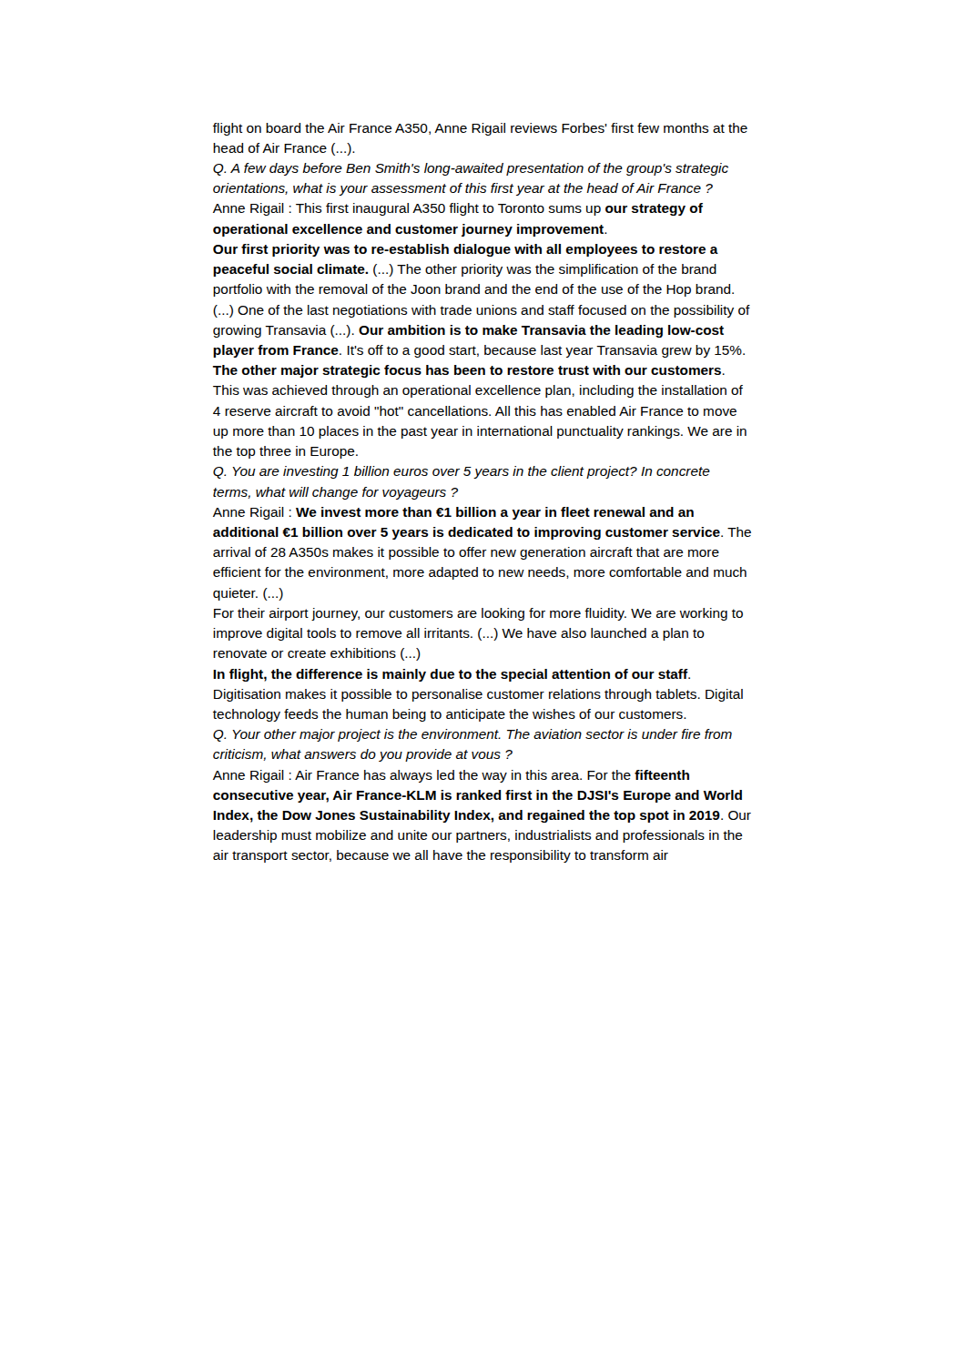flight on board the Air France A350, Anne Rigail reviews Forbes' first few months at the head of Air France (...).
Q. A few days before Ben Smith's long-awaited presentation of the group's strategic orientations, what is your assessment of this first year at the head of Air France ?
Anne Rigail : This first inaugural A350 flight to Toronto sums up our strategy of operational excellence and customer journey improvement.
Our first priority was to re-establish dialogue with all employees to restore a peaceful social climate. (...) The other priority was the simplification of the brand portfolio with the removal of the Joon brand and the end of the use of the Hop brand. (...) One of the last negotiations with trade unions and staff focused on the possibility of growing Transavia (...). Our ambition is to make Transavia the leading low-cost player from France. It's off to a good start, because last year Transavia grew by 15%.
The other major strategic focus has been to restore trust with our customers. This was achieved through an operational excellence plan, including the installation of 4 reserve aircraft to avoid "hot" cancellations. All this has enabled Air France to move up more than 10 places in the past year in international punctuality rankings. We are in the top three in Europe.
Q. You are investing 1 billion euros over 5 years in the client project? In concrete terms, what will change for voyageurs ?
Anne Rigail : We invest more than €1 billion a year in fleet renewal and an additional €1 billion over 5 years is dedicated to improving customer service. The arrival of 28 A350s makes it possible to offer new generation aircraft that are more efficient for the environment, more adapted to new needs, more comfortable and much quieter. (...)
For their airport journey, our customers are looking for more fluidity. We are working to improve digital tools to remove all irritants. (...) We have also launched a plan to renovate or create exhibitions (...)
In flight, the difference is mainly due to the special attention of our staff. Digitisation makes it possible to personalise customer relations through tablets. Digital technology feeds the human being to anticipate the wishes of our customers.
Q. Your other major project is the environment. The aviation sector is under fire from criticism, what answers do you provide at vous ?
Anne Rigail : Air France has always led the way in this area. For the fifteenth consecutive year, Air France-KLM is ranked first in the DJSI's Europe and World Index, the Dow Jones Sustainability Index, and regained the top spot in 2019. Our leadership must mobilize and unite our partners, industrialists and professionals in the air transport sector, because we all have the responsibility to transform air